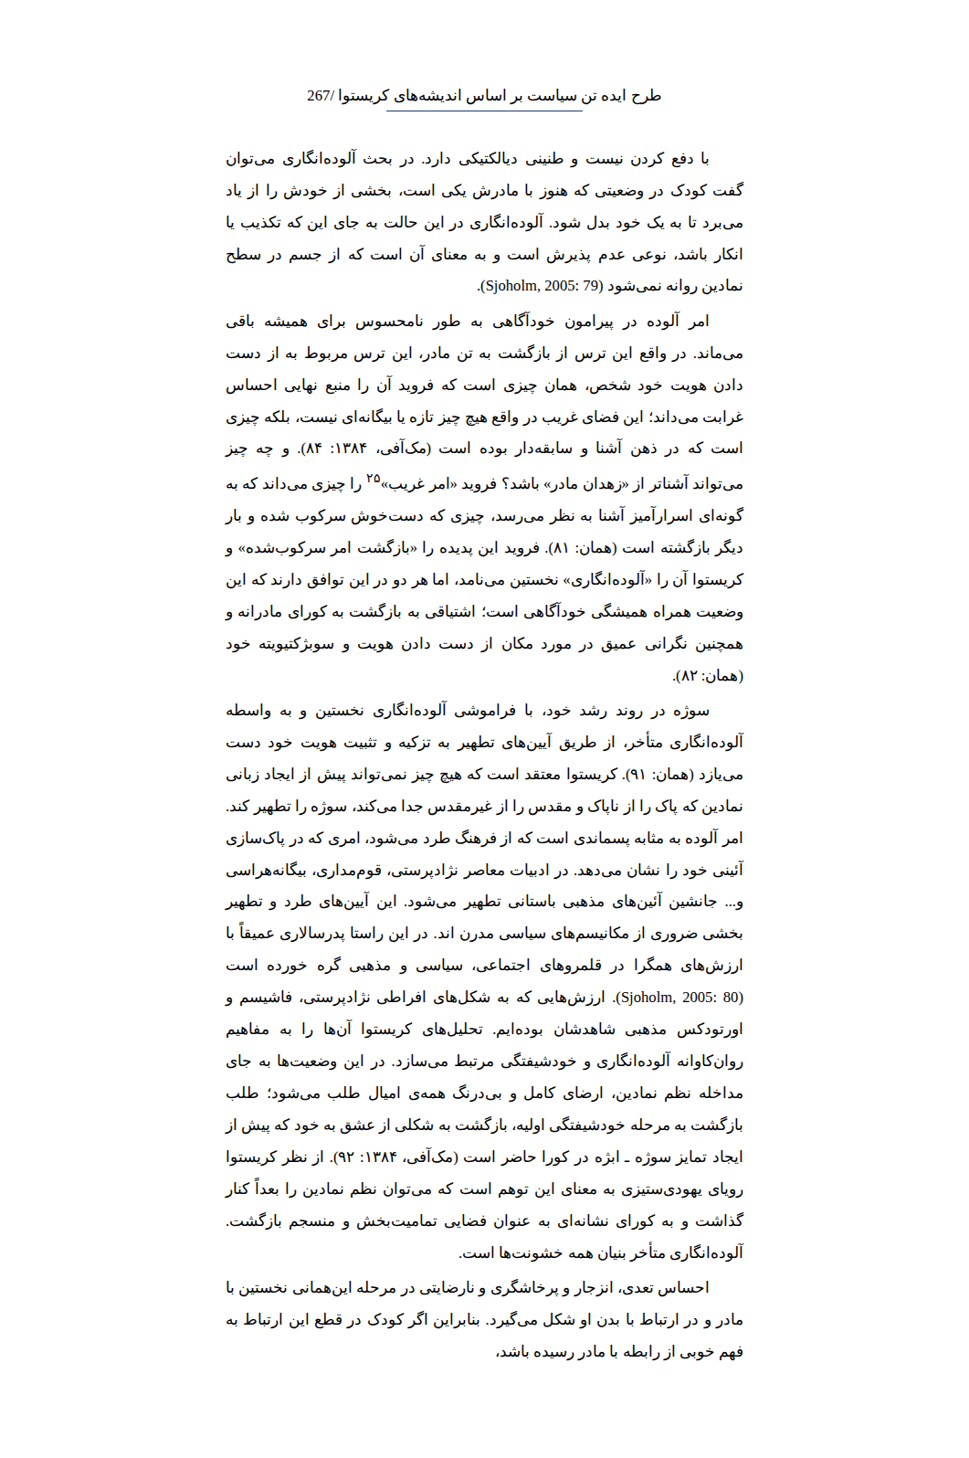طرح ایده تن سیاست بر اساس اندیشه‌های کریستوا /267
با دفع کردن نیست و طنینی دیالکتیکی دارد. در بحث آلوده‌انگاری می‌توان گفت کودک در وضعیتی که هنوز با مادرش یکی است، بخشی از خودش را از یاد می‌برد تا به یک خود بدل شود. آلوده‌انگاری در این حالت به جای این که تکذیب یا انکار باشد، نوعی عدم پذیرش است و به معنای آن است که از جسم در سطح نمادین روانه نمی‌شود (Sjoholm, 2005: 79).
امر آلوده در پیرامون خودآگاهی به طور نامحسوس برای همیشه باقی می‌ماند. در واقع این ترس از بازگشت به تن مادر، این ترس مربوط به از دست دادن هویت خود شخص، همان چیزی است که فروید آن را منبع نهایی احساس غرابت می‌داند؛ این فضای غریب در واقع هیچ چیز تازه یا بیگانه‌ای نیست، بلکه چیزی است که در ذهن آشنا و سابقه‌دار بوده است (مک‌آفی، ۱۳۸۴: ۸۴). و چه چیز می‌تواند آشناتر از «زهدان مادر» باشد؟ فروید «امر غریب»۲۵ را چیزی می‌داند که به گونه‌ای اسرارآمیز آشنا به نظر می‌رسد، چیزی که دست‌خوش سرکوب شده و بار دیگر بازگشته است (همان: ۸۱). فروید این پدیده را «بازگشت امر سرکوب‌شده» و کریستوا آن را «آلوده‌انگاری» نخستین می‌نامد، اما هر دو در این توافق دارند که این وضعیت همراه همیشگی خودآگاهی است؛ اشتیاقی به بازگشت به کورای مادرانه و همچنین نگرانی عمیق در مورد مکان از دست دادن هویت و سوبژکتیویته خود (همان: ۸۲).
سوژه در روند رشد خود، با فراموشی آلوده‌انگاری نخستین و به واسطه آلوده‌انگاری متأخر، از طریق آیین‌های تطهیر به تزکیه و تثبیت هویت خود دست می‌یازد (همان: ۹۱). کریستوا معتقد است که هیچ چیز نمی‌تواند پیش از ایجاد زبانی نمادین که پاک را از ناپاک و مقدس را از غیرمقدس جدا می‌کند، سوژه را تطهیر کند. امر آلوده به مثابه پسماندی است که از فرهنگ طرد می‌شود، امری که در پاک‌سازی آئینی خود را نشان می‌دهد. در ادبیات معاصر نژادپرستی، قوم‌مداری، بیگانه‌هراسی و... جانشین آئین‌های مذهبی باستانی تطهیر می‌شود. این آیین‌های طرد و تطهیر بخشی ضروری از مکانیسم‌های سیاسی مدرن اند. در این راستا پدرسالاری عمیقاً با ارزش‌های همگرا در قلمروهای اجتماعی، سیاسی و مذهبی گره خورده است (Sjoholm, 2005: 80). ارزش‌هایی که به شکل‌های افراطی نژادپرستی، فاشیسم و اورتودکس مذهبی شاهدشان بوده‌ایم. تحلیل‌های کریستوا آن‌ها را به مفاهیم روان‌کاوانه آلوده‌انگاری و خودشیفتگی مرتبط می‌سازد. در این وضعیت‌ها به جای مداخله نظم نمادین، ارضای کامل و بی‌درنگ همه‌ی امیال طلب می‌شود؛ طلب بازگشت به مرحله خودشیفتگی اولیه، بازگشت به شکلی از عشق به خود که پیش از ایجاد تمایز سوژه ـ ابژه در کورا حاضر است (مک‌آفی، ۱۳۸۴: ۹۲). از نظر کریستوا رویای یهودی‌ستیزی به معنای این توهم است که می‌توان نظم نمادین را بعداً کنار گذاشت و به کورای نشانه‌ای به عنوان فضایی تمامیت‌بخش و منسجم بازگشت. آلوده‌انگاری متأخر بنیان همه خشونت‌ها است.
احساس تعدی، انزجار و پرخاشگری و نارضایتی در مرحله این‌همانی نخستین با مادر و در ارتباط با بدن او شکل می‌گیرد. بنابراین اگر کودک در قطع این ارتباط به فهم خوبی از رابطه با مادر رسیده باشد،